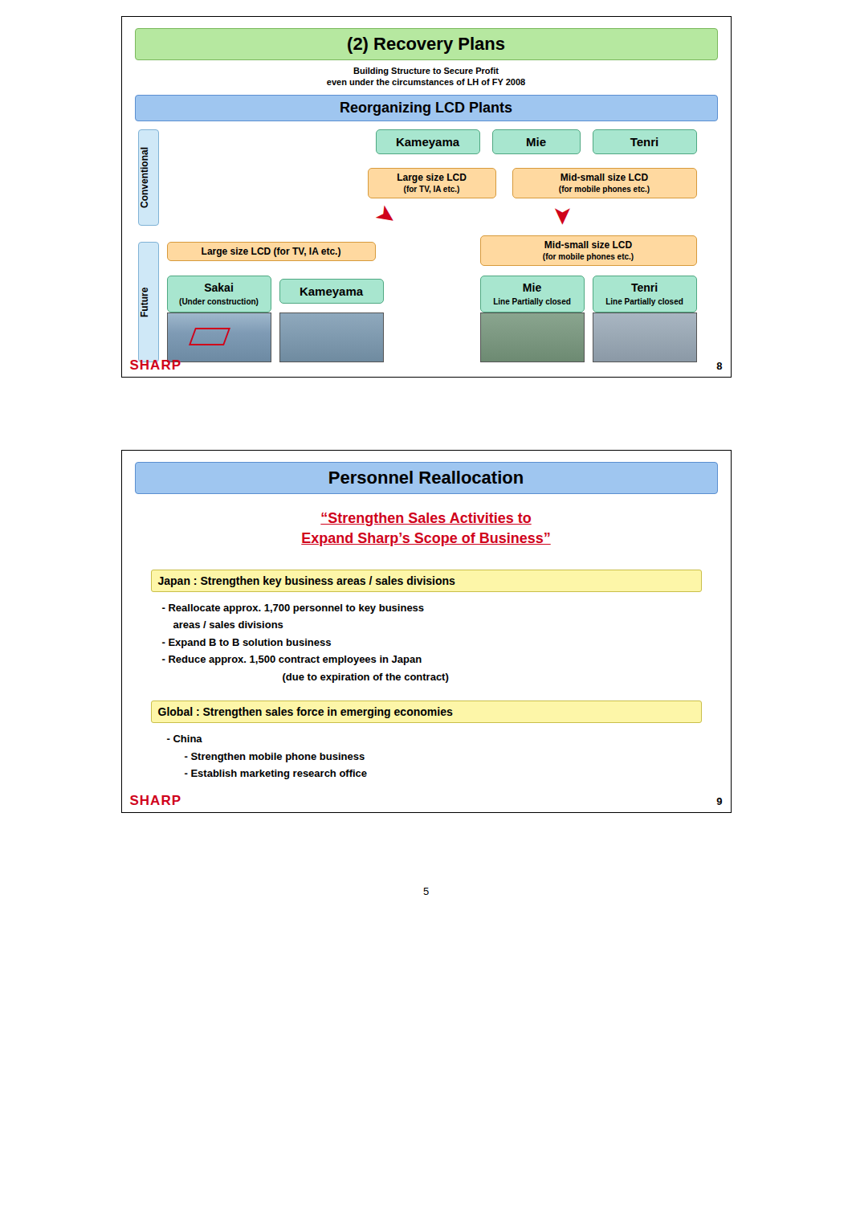(2) Recovery Plans
Building Structure to Secure Profit
even under the circumstances of LH of FY 2008
Reorganizing LCD Plants
Conventional
Future
Kameyama
Mie
Tenri
Large size LCD
(for TV, IA etc.)
Mid-small size LCD
(for mobile phones etc.)
➤
➤
Large size LCD (for TV, IA etc.)
Mid-small size LCD
(for mobile phones etc.)
Sakai
(Under construction)
Kameyama
Mie
Line Partially closed
Tenri
Line Partially closed
SHARP
8
Personnel Reallocation
“Strengthen Sales Activities to
Expand Sharp’s Scope of Business”
Japan : Strengthen key business areas / sales divisions
- Reallocate approx. 1,700 personnel to key business
areas / sales divisions
- Expand B to B solution business
- Reduce approx. 1,500 contract employees in Japan
(due to expiration of the contract)
Global : Strengthen sales force in emerging economies
- China
- Strengthen mobile phone business
- Establish marketing research office
SHARP
9
5